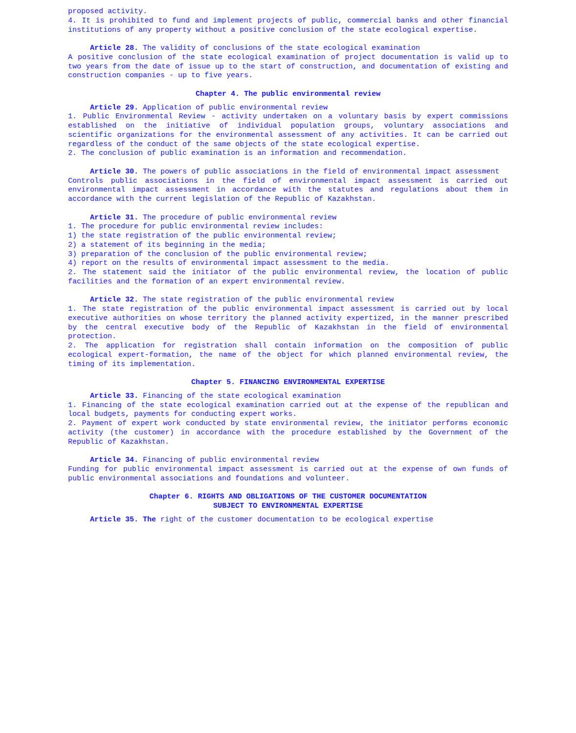proposed activity.
4. It is prohibited to fund and implement projects of public, commercial banks and other financial institutions of any property without a positive conclusion of the state ecological expertise.
Article 28. The validity of conclusions of the state ecological examination
A positive conclusion of the state ecological examination of project documentation is valid up to two years from the date of issue up to the start of construction, and documentation of existing and construction companies - up to five years.
Chapter 4. The public environmental review
Article 29. Application of public environmental review
1. Public Environmental Review - activity undertaken on a voluntary basis by expert commissions established on the initiative of individual population groups, voluntary associations and scientific organizations for the environmental assessment of any activities. It can be carried out regardless of the conduct of the same objects of the state ecological expertise.
2. The conclusion of public examination is an information and recommendation.
Article 30. The powers of public associations in the field of environmental impact assessment
Controls public associations in the field of environmental impact assessment is carried out environmental impact assessment in accordance with the statutes and regulations about them in accordance with the current legislation of the Republic of Kazakhstan.
Article 31. The procedure of public environmental review
1. The procedure for public environmental review includes:
1) the state registration of the public environmental review;
2) a statement of its beginning in the media;
3) preparation of the conclusion of the public environmental review;
4) report on the results of environmental impact assessment to the media.
2. The statement said the initiator of the public environmental review, the location of public facilities and the formation of an expert environmental review.
Article 32. The state registration of the public environmental review
1. The state registration of the public environmental impact assessment is carried out by local executive authorities on whose territory the planned activity expertized, in the manner prescribed by the central executive body of the Republic of Kazakhstan in the field of environmental protection.
2. The application for registration shall contain information on the composition of public ecological expert-formation, the name of the object for which planned environmental review, the timing of its implementation.
Chapter 5. FINANCING ENVIRONMENTAL EXPERTISE
Article 33. Financing of the state ecological examination
1. Financing of the state ecological examination carried out at the expense of the republican and local budgets, payments for conducting expert works.
2. Payment of expert work conducted by state environmental review, the initiator performs economic activity (the customer) in accordance with the procedure established by the Government of the Republic of Kazakhstan.
Article 34. Financing of public environmental review
Funding for public environmental impact assessment is carried out at the expense of own funds of public environmental associations and foundations and volunteer.
Chapter 6. RIGHTS AND OBLIGATIONS OF THE CUSTOMER DOCUMENTATION
SUBJECT TO ENVIRONMENTAL EXPERTISE
Article 35. The right of the customer documentation to be ecological expertise